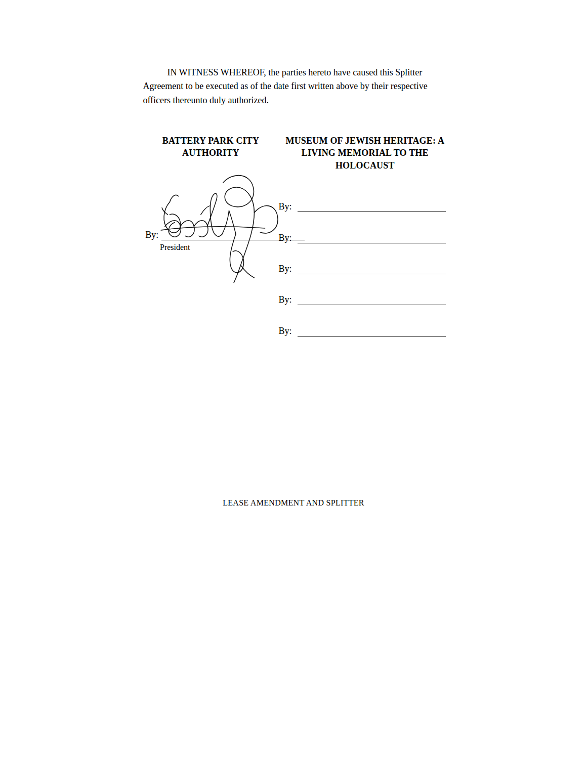IN WITNESS WHEREOF, the parties hereto have caused this Splitter Agreement to be executed as of the date first written above by their respective officers thereunto duly authorized.
| BATTERY PARK CITY AUTHORITY By: President | MUSEUM OF JEWISH HERITAGE: A LIVING MEMORIAL TO THE HOLOCAUST By: By: By: By: By: |
LEASE AMENDMENT AND SPLITTER